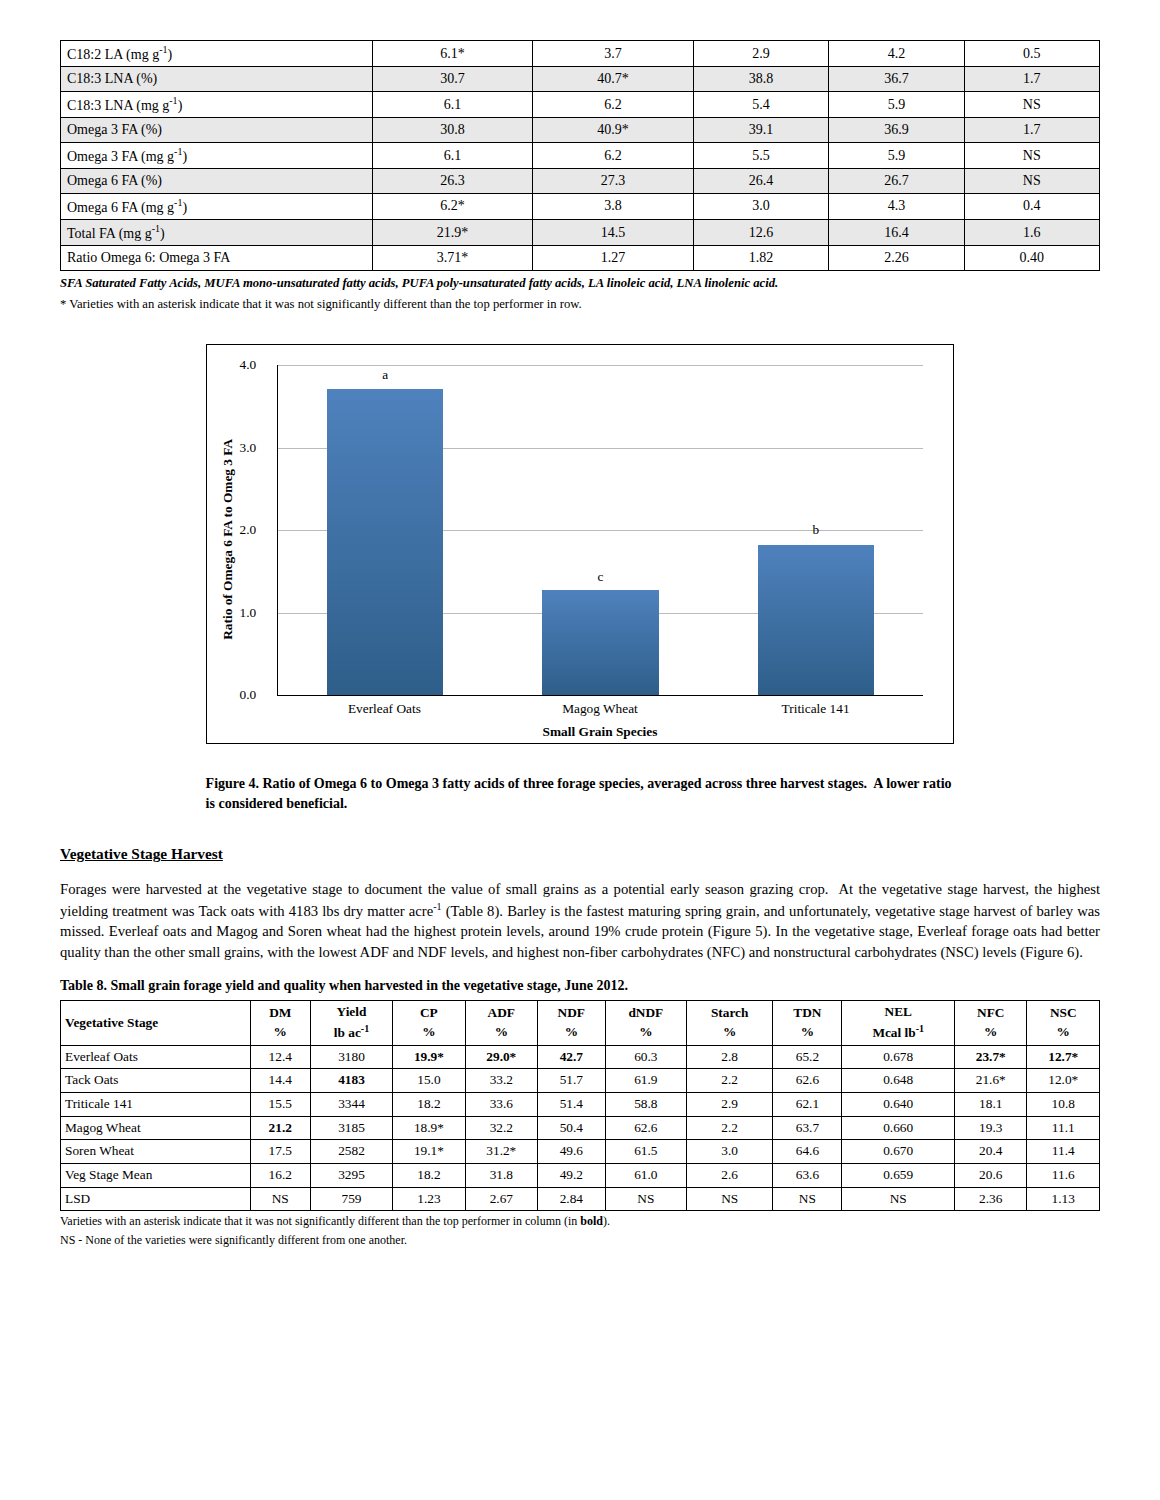| C18:2 LA (mg g -1 ) | 6.1* | 3.7 | 2.9 | 4.2 | 0.5 |
| C18:3 LNA (%) | 30.7 | 40.7* | 38.8 | 36.7 | 1.7 |
| C18:3 LNA (mg g -1 ) | 6.1 | 6.2 | 5.4 | 5.9 | NS |
| Omega 3 FA (%) | 30.8 | 40.9* | 39.1 | 36.9 | 1.7 |
| Omega 3 FA (mg g -1 ) | 6.1 | 6.2 | 5.5 | 5.9 | NS |
| Omega 6 FA (%) | 26.3 | 27.3 | 26.4 | 26.7 | NS |
| Omega 6 FA (mg g -1 ) | 6.2* | 3.8 | 3.0 | 4.3 | 0.4 |
| Total FA (mg g -1 ) | 21.9* | 14.5 | 12.6 | 16.4 | 1.6 |
| Ratio Omega 6: Omega 3 FA | 3.71* | 1.27 | 1.82 | 2.26 | 0.40 |
SFA Saturated Fatty Acids, MUFA mono-unsaturated fatty acids, PUFA poly-unsaturated fatty acids, LA linoleic acid, LNA linolenic acid.
* Varieties with an asterisk indicate that it was not significantly different than the top performer in row.
Ratio of Omega 6 FA to Omeg 3 FA
4.0
3.0
2.0
1.0
0.0
a
c
b
Everleaf Oats
Magog Wheat
Triticale 141
Small Grain Species
Figure 4. Ratio of Omega 6 to Omega 3 fatty acids of three forage species, averaged across three harvest stages. A lower ratio is considered beneficial.
Vegetative Stage Harvest
Forages were harvested at the vegetative stage to document the value of small grains as a potential early season grazing crop. At the vegetative stage harvest, the highest yielding treatment was Tack oats with 4183 lbs dry matter acre-1 (Table 8). Barley is the fastest maturing spring grain, and unfortunately, vegetative stage harvest of barley was missed. Everleaf oats and Magog and Soren wheat had the highest protein levels, around 19% crude protein (Figure 5). In the vegetative stage, Everleaf forage oats had better quality than the other small grains, with the lowest ADF and NDF levels, and highest non-fiber carbohydrates (NFC) and nonstructural carbohydrates (NSC) levels (Figure 6).
Table 8. Small grain forage yield and quality when harvested in the vegetative stage, June 2012.
| Vegetative Stage | DM % | Yield lb ac -1 | CP % | ADF % | NDF % | dNDF % | Starch % | TDN % | NEL Mcal lb -1 | NFC % | NSC % |
| --- | --- | --- | --- | --- | --- | --- | --- | --- | --- | --- | --- |
| Everleaf Oats | 12.4 | 3180 | 19.9* | 29.0* | 42.7 | 60.3 | 2.8 | 65.2 | 0.678 | 23.7* | 12.7* |
| Tack Oats | 14.4 | 4183 | 15.0 | 33.2 | 51.7 | 61.9 | 2.2 | 62.6 | 0.648 | 21.6* | 12.0* |
| Triticale 141 | 15.5 | 3344 | 18.2 | 33.6 | 51.4 | 58.8 | 2.9 | 62.1 | 0.640 | 18.1 | 10.8 |
| Magog Wheat | 21.2 | 3185 | 18.9* | 32.2 | 50.4 | 62.6 | 2.2 | 63.7 | 0.660 | 19.3 | 11.1 |
| Soren Wheat | 17.5 | 2582 | 19.1* | 31.2* | 49.6 | 61.5 | 3.0 | 64.6 | 0.670 | 20.4 | 11.4 |
| Veg Stage Mean | 16.2 | 3295 | 18.2 | 31.8 | 49.2 | 61.0 | 2.6 | 63.6 | 0.659 | 20.6 | 11.6 |
| LSD | NS | 759 | 1.23 | 2.67 | 2.84 | NS | NS | NS | NS | 2.36 | 1.13 |
Varieties with an asterisk indicate that it was not significantly different than the top performer in column (in bold).
NS - None of the varieties were significantly different from one another.